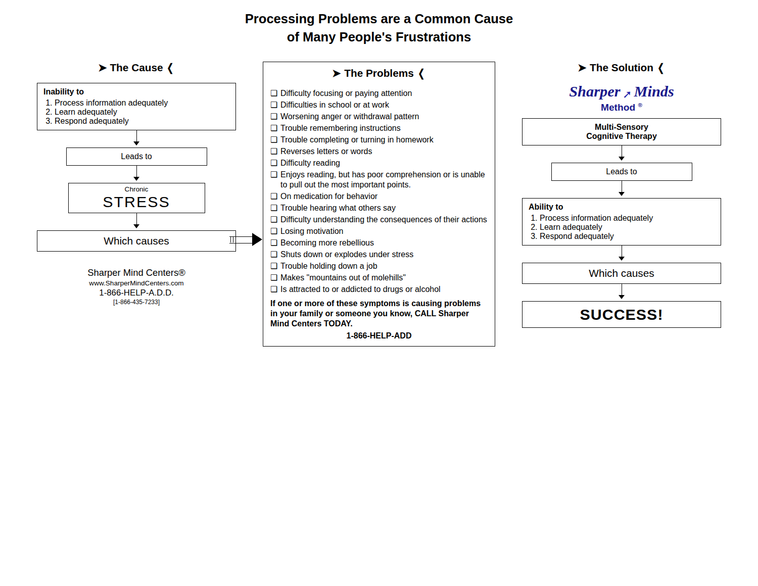Processing Problems are a Common Cause
of Many People's Frustrations
➤ The Cause ❬
Inability to
Process information adequately
Learn adequately
Respond adequately
Leads to
Chronic
STRESS
Which causes
Sharper Mind Centers®
www.SharperMindCenters.com
1-866-HELP-A.D.D.
[1-866-435-7233]
➤ The Problems ❬
Difficulty focusing or paying attention
Difficulties in school or at work
Worsening anger or withdrawal pattern
Trouble remembering instructions
Trouble completing or turning in homework
Reverses letters or words
Difficulty reading
Enjoys reading, but has poor comprehension or is unable to pull out the most important points.
On medication for behavior
Trouble hearing what others say
Difficulty understanding the consequences of their actions
Losing motivation
Becoming more rebellious
Shuts down or explodes under stress
Trouble holding down a job
Makes "mountains out of molehills"
Is attracted to or addicted to drugs or alcohol
If one or more of these symptoms is causing problems in your family or someone you know, CALL Sharper Mind Centers TODAY. 1-866-HELP-ADD
➤ The Solution ❬
Sharper ➚ Minds Method ®
Multi-Sensory
Cognitive Therapy
Leads to
Ability to
Process information adequately
Learn adequately
Respond adequately
Which causes
SUCCESS!